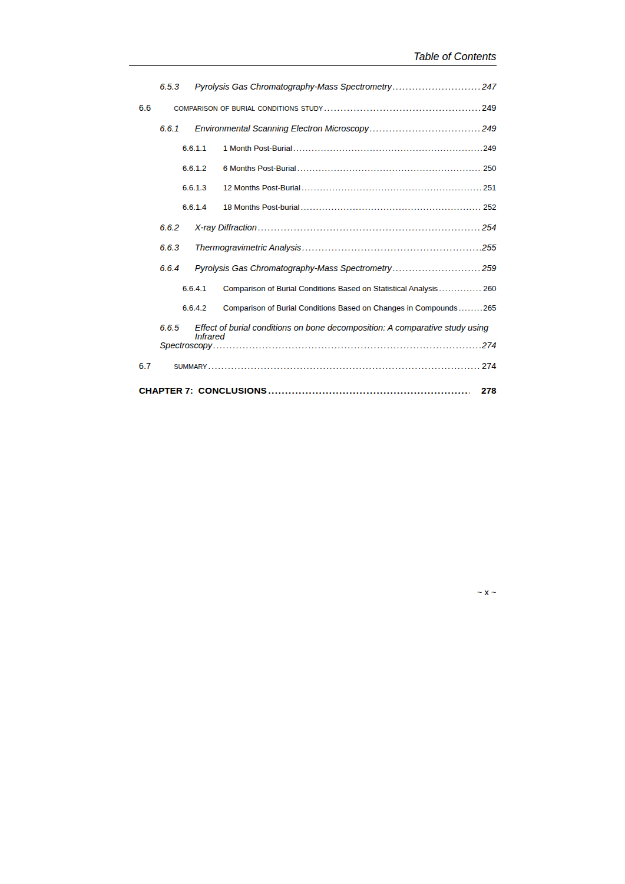Table of Contents
6.5.3 Pyrolysis Gas Chromatography-Mass Spectrometry ........................................................ 247
6.6 Comparison of Burial Conditions Study .............................................................. 249
6.6.1 Environmental Scanning Electron Microscopy ................................................................ 249
6.6.1.1 1 Month Post-Burial ................................................................................................................. 249
6.6.1.2 6 Months Post-Burial .............................................................................................................. 250
6.6.1.3 12 Months Post-Burial ........................................................................................................... 251
6.6.1.4 18 Months Post-burial ........................................................................................................... 252
6.6.2 X-ray Diffraction .............................................................................................................. 254
6.6.3 Thermogravimetric Analysis ............................................................................................. 255
6.6.4 Pyrolysis Gas Chromatography-Mass Spectrometry ....................................................... 259
6.6.4.1 Comparison of Burial Conditions Based on Statistical Analysis ............................................. 260
6.6.4.2 Comparison of Burial Conditions Based on Changes in Compounds ..................................... 265
6.6.5 Effect of burial conditions on bone decomposition: A comparative study using Infrared
Spectroscopy ................................................................................................................................. 274
6.7 Summary ......................................................................................................................... 274
CHAPTER 7: CONCLUSIONS ......................................................................................... 278
~ x ~